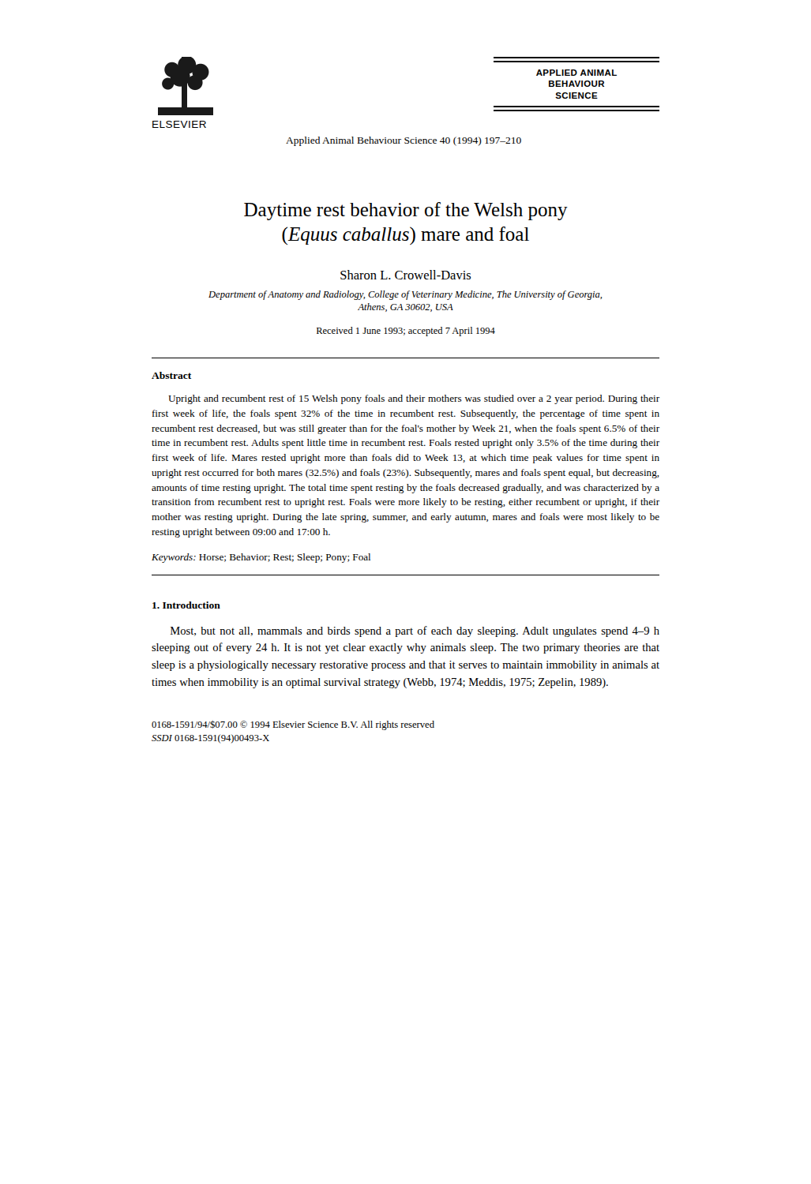ELSEVIER
Applied Animal Behaviour Science 40 (1994) 197–210
APPLIED ANIMAL
BEHAVIOUR
SCIENCE
Daytime rest behavior of the Welsh pony
(Equus caballus) mare and foal
Sharon L. Crowell-Davis
Department of Anatomy and Radiology, College of Veterinary Medicine, The University of Georgia,
Athens, GA 30602, USA
Received 1 June 1993; accepted 7 April 1994
Abstract
Upright and recumbent rest of 15 Welsh pony foals and their mothers was studied over a 2 year period. During their first week of life, the foals spent 32% of the time in recumbent rest. Subsequently, the percentage of time spent in recumbent rest decreased, but was still greater than for the foal's mother by Week 21, when the foals spent 6.5% of their time in recumbent rest. Adults spent little time in recumbent rest. Foals rested upright only 3.5% of the time during their first week of life. Mares rested upright more than foals did to Week 13, at which time peak values for time spent in upright rest occurred for both mares (32.5%) and foals (23%). Subsequently, mares and foals spent equal, but decreasing, amounts of time resting upright. The total time spent resting by the foals decreased gradually, and was characterized by a transition from recumbent rest to upright rest. Foals were more likely to be resting, either recumbent or upright, if their mother was resting upright. During the late spring, summer, and early autumn, mares and foals were most likely to be resting upright between 09:00 and 17:00 h.
Keywords: Horse; Behavior; Rest; Sleep; Pony; Foal
1. Introduction
Most, but not all, mammals and birds spend a part of each day sleeping. Adult ungulates spend 4–9 h sleeping out of every 24 h. It is not yet clear exactly why animals sleep. The two primary theories are that sleep is a physiologically necessary restorative process and that it serves to maintain immobility in animals at times when immobility is an optimal survival strategy (Webb, 1974; Meddis, 1975; Zepelin, 1989).
0168-1591/94/$07.00 © 1994 Elsevier Science B.V. All rights reserved
SSDI 0168-1591(94)00493-X